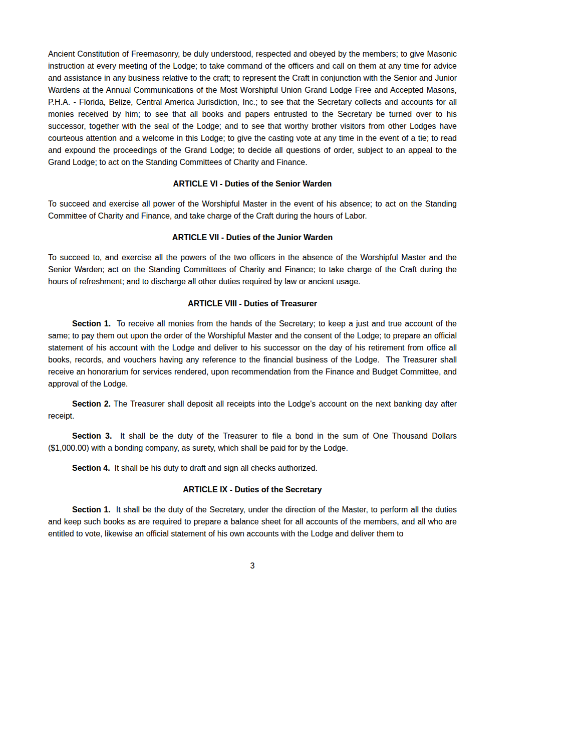Ancient Constitution of Freemasonry, be duly understood, respected and obeyed by the members; to give Masonic instruction at every meeting of the Lodge; to take command of the officers and call on them at any time for advice and assistance in any business relative to the craft; to represent the Craft in conjunction with the Senior and Junior Wardens at the Annual Communications of the Most Worshipful Union Grand Lodge Free and Accepted Masons, P.H.A. - Florida, Belize, Central America Jurisdiction, Inc.; to see that the Secretary collects and accounts for all monies received by him; to see that all books and papers entrusted to the Secretary be turned over to his successor, together with the seal of the Lodge; and to see that worthy brother visitors from other Lodges have courteous attention and a welcome in this Lodge; to give the casting vote at any time in the event of a tie; to read and expound the proceedings of the Grand Lodge; to decide all questions of order, subject to an appeal to the Grand Lodge; to act on the Standing Committees of Charity and Finance.
ARTICLE VI - Duties of the Senior Warden
To succeed and exercise all power of the Worshipful Master in the event of his absence; to act on the Standing Committee of Charity and Finance, and take charge of the Craft during the hours of Labor.
ARTICLE VII - Duties of the Junior Warden
To succeed to, and exercise all the powers of the two officers in the absence of the Worshipful Master and the Senior Warden; act on the Standing Committees of Charity and Finance; to take charge of the Craft during the hours of refreshment; and to discharge all other duties required by law or ancient usage.
ARTICLE VIII - Duties of Treasurer
Section 1. To receive all monies from the hands of the Secretary; to keep a just and true account of the same; to pay them out upon the order of the Worshipful Master and the consent of the Lodge; to prepare an official statement of his account with the Lodge and deliver to his successor on the day of his retirement from office all books, records, and vouchers having any reference to the financial business of the Lodge. The Treasurer shall receive an honorarium for services rendered, upon recommendation from the Finance and Budget Committee, and approval of the Lodge.
Section 2. The Treasurer shall deposit all receipts into the Lodge's account on the next banking day after receipt.
Section 3. It shall be the duty of the Treasurer to file a bond in the sum of One Thousand Dollars ($1,000.00) with a bonding company, as surety, which shall be paid for by the Lodge.
Section 4. It shall be his duty to draft and sign all checks authorized.
ARTICLE IX - Duties of the Secretary
Section 1. It shall be the duty of the Secretary, under the direction of the Master, to perform all the duties and keep such books as are required to prepare a balance sheet for all accounts of the members, and all who are entitled to vote, likewise an official statement of his own accounts with the Lodge and deliver them to
3